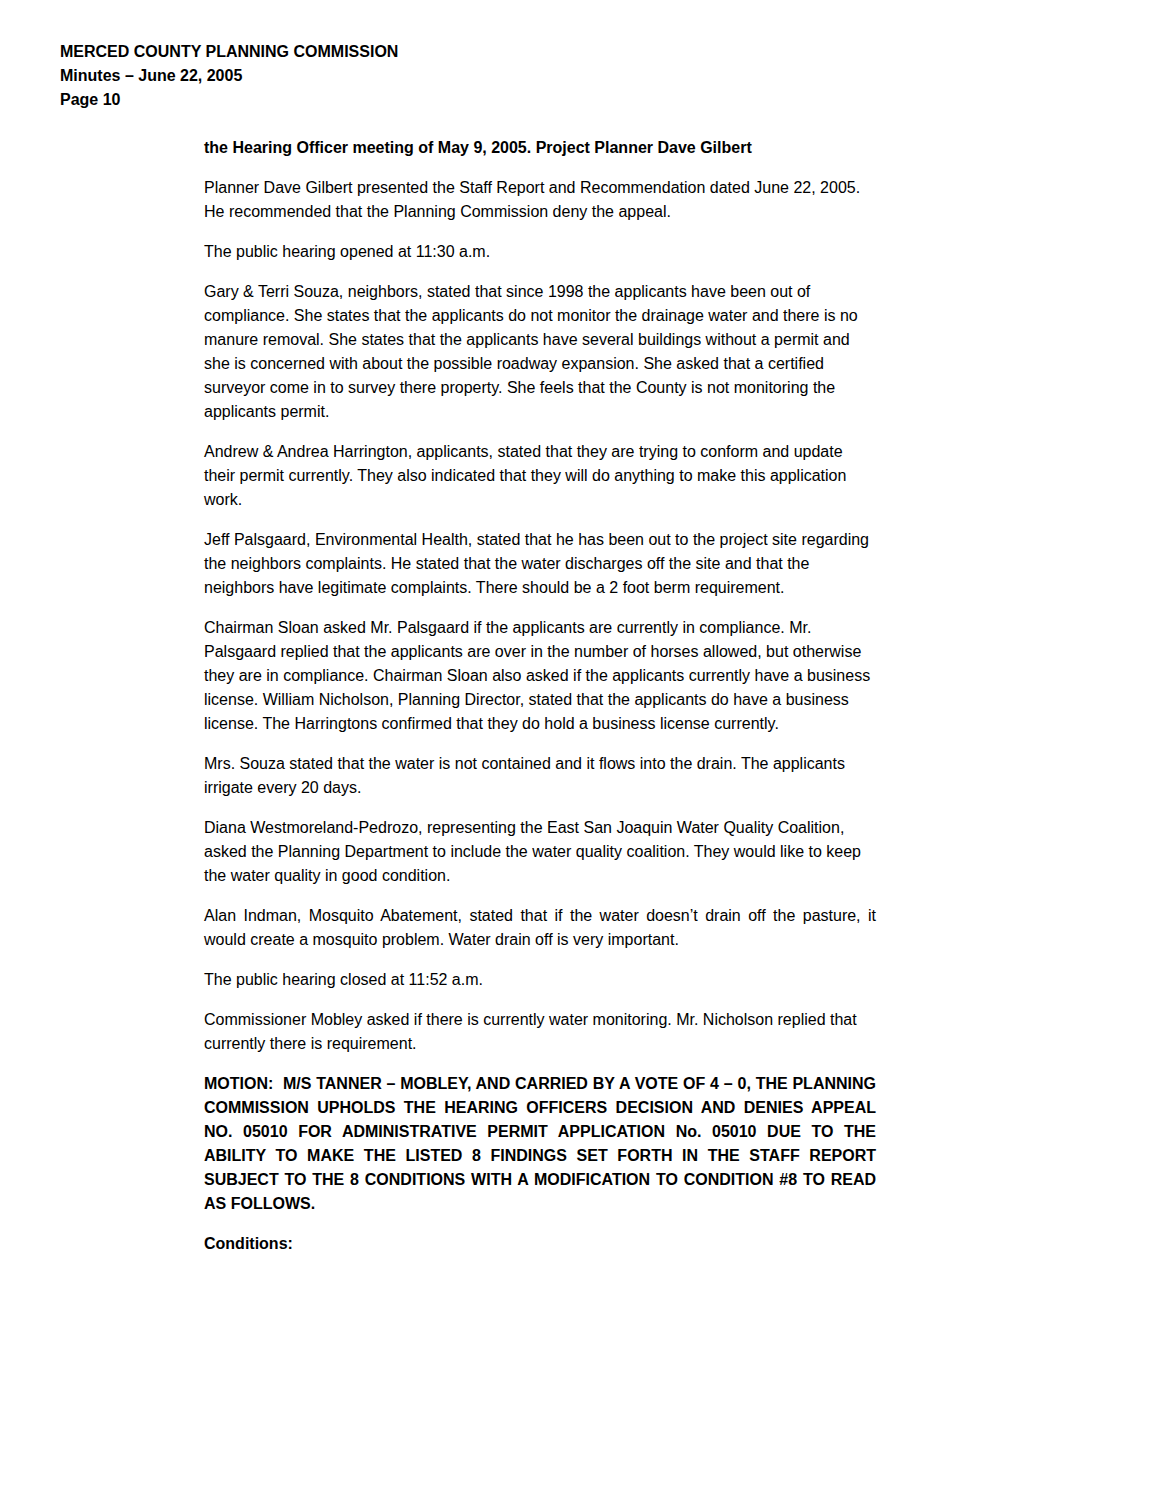MERCED COUNTY PLANNING COMMISSION
Minutes – June 22, 2005
Page 10
the Hearing Officer meeting of May 9, 2005. Project Planner Dave Gilbert
Planner Dave Gilbert presented the Staff Report and Recommendation dated June 22, 2005. He recommended that the Planning Commission deny the appeal.
The public hearing opened at 11:30 a.m.
Gary & Terri Souza, neighbors, stated that since 1998 the applicants have been out of compliance. She states that the applicants do not monitor the drainage water and there is no manure removal. She states that the applicants have several buildings without a permit and she is concerned with about the possible roadway expansion. She asked that a certified surveyor come in to survey there property. She feels that the County is not monitoring the applicants permit.
Andrew & Andrea Harrington, applicants, stated that they are trying to conform and update their permit currently. They also indicated that they will do anything to make this application work.
Jeff Palsgaard, Environmental Health, stated that he has been out to the project site regarding the neighbors complaints. He stated that the water discharges off the site and that the neighbors have legitimate complaints. There should be a 2 foot berm requirement.
Chairman Sloan asked Mr. Palsgaard if the applicants are currently in compliance. Mr. Palsgaard replied that the applicants are over in the number of horses allowed, but otherwise they are in compliance. Chairman Sloan also asked if the applicants currently have a business license. William Nicholson, Planning Director, stated that the applicants do have a business license. The Harringtons confirmed that they do hold a business license currently.
Mrs. Souza stated that the water is not contained and it flows into the drain. The applicants irrigate every 20 days.
Diana Westmoreland-Pedrozo, representing the East San Joaquin Water Quality Coalition, asked the Planning Department to include the water quality coalition. They would like to keep the water quality in good condition.
Alan Indman, Mosquito Abatement, stated that if the water doesn’t drain off the pasture, it would create a mosquito problem. Water drain off is very important.
The public hearing closed at 11:52 a.m.
Commissioner Mobley asked if there is currently water monitoring. Mr. Nicholson replied that currently there is requirement.
MOTION: M/S TANNER – MOBLEY, AND CARRIED BY A VOTE OF 4 – 0, THE PLANNING COMMISSION UPHOLDS THE HEARING OFFICERS DECISION AND DENIES APPEAL NO. 05010 FOR ADMINISTRATIVE PERMIT APPLICATION No. 05010 DUE TO THE ABILITY TO MAKE THE LISTED 8 FINDINGS SET FORTH IN THE STAFF REPORT SUBJECT TO THE 8 CONDITIONS WITH A MODIFICATION TO CONDITION #8 TO READ AS FOLLOWS.
Conditions: